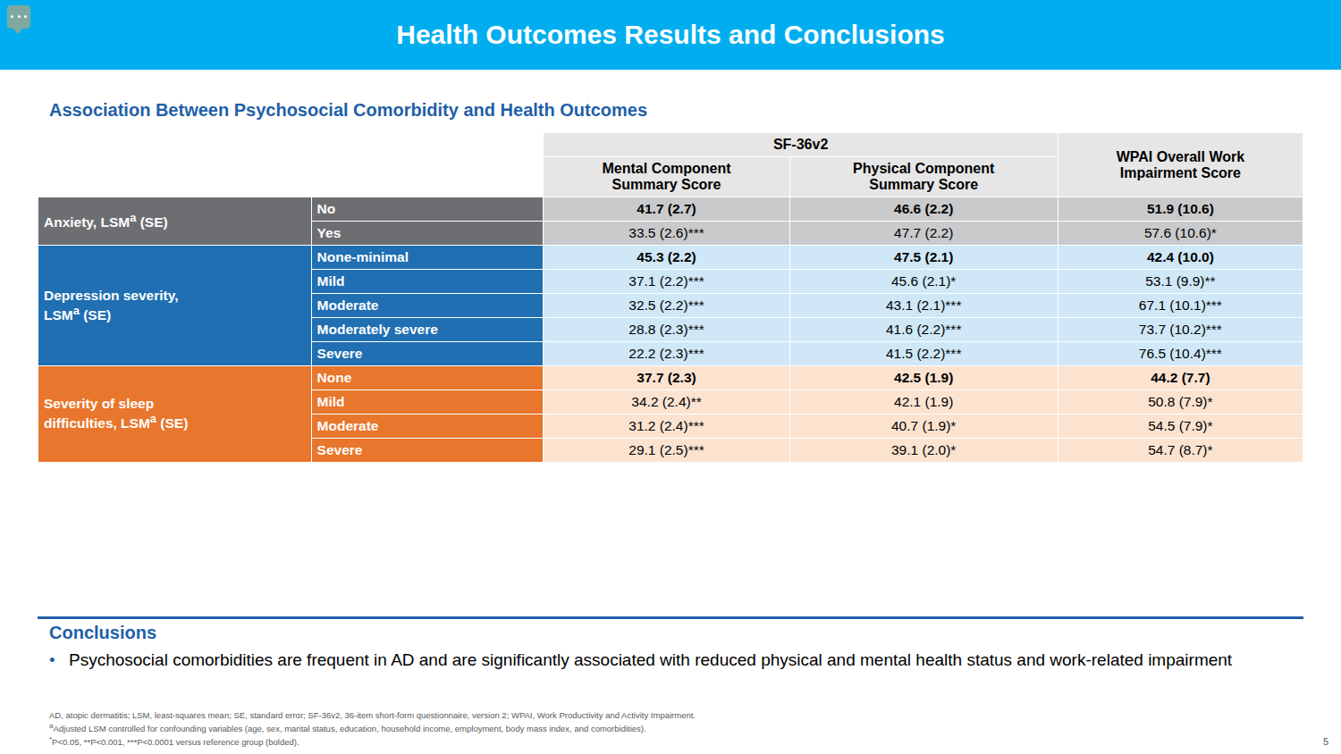Health Outcomes Results and Conclusions
Association Between Psychosocial Comorbidity and Health Outcomes
| | SF-36v2 | WPAI Overall Work Impairment Score |
| Mental Component Summary Score | Physical Component Summary Score |
| Anxiety, LSM a (SE) | No | 41.7 (2.7) | 46.6 (2.2) | 51.9 (10.6) |
| Yes | 33.5 (2.6)*** | 47.7 (2.2) | 57.6 (10.6)* |
| Depression severity, LSM a (SE) | None-minimal | 45.3 (2.2) | 47.5 (2.1) | 42.4 (10.0) |
| Mild | 37.1 (2.2)*** | 45.6 (2.1)* | 53.1 (9.9)** |
| Moderate | 32.5 (2.2)*** | 43.1 (2.1)*** | 67.1 (10.1)*** |
| Moderately severe | 28.8 (2.3)*** | 41.6 (2.2)*** | 73.7 (10.2)*** |
| Severe | 22.2 (2.3)*** | 41.5 (2.2)*** | 76.5 (10.4)*** |
| Severity of sleep difficulties, LSM a (SE) | None | 37.7 (2.3) | 42.5 (1.9) | 44.2 (7.7) |
| Mild | 34.2 (2.4)** | 42.1 (1.9) | 50.8 (7.9)* |
| Moderate | 31.2 (2.4)*** | 40.7 (1.9)* | 54.5 (7.9)* |
| Severe | 29.1 (2.5)*** | 39.1 (2.0)* | 54.7 (8.7)* |
Conclusions
•Psychosocial comorbidities are frequent in AD and are significantly associated with reduced physical and mental health status and work-related impairment
AD, atopic dermatitis; LSM, least-squares mean; SE, standard error; SF-36v2, 36-item short-form questionnaire, version 2; WPAI, Work Productivity and Activity Impairment.
aAdjusted LSM controlled for confounding variables (age, sex, marital status, education, household income, employment, body mass index, and comorbidities).
*P<0.05, **P<0.001, ***P<0.0001 versus reference group (bolded).
5